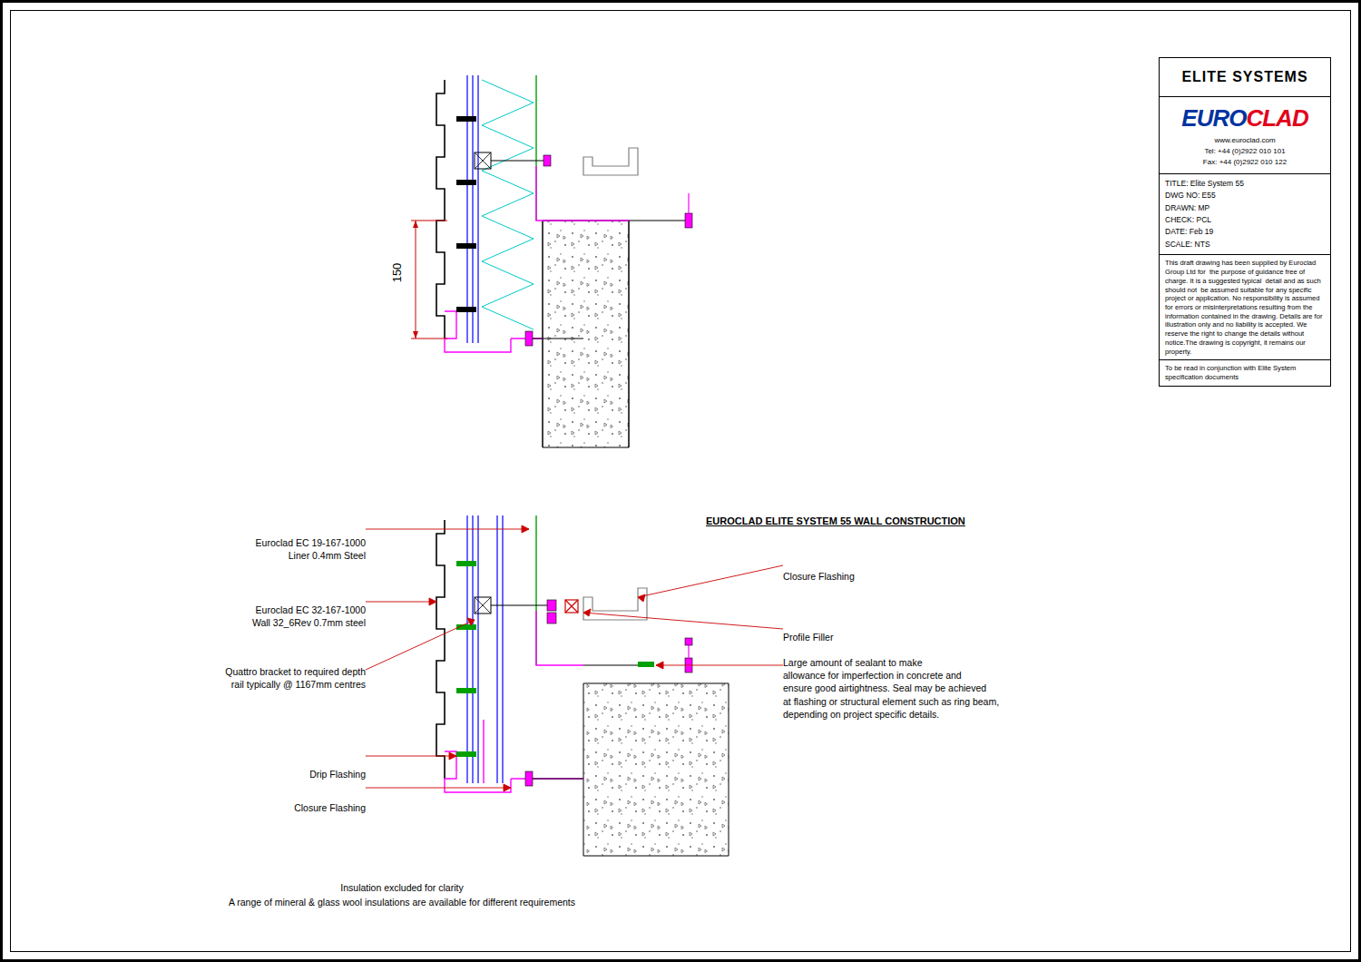150
Euroclad EC 19-167-1000
Liner 0.4mm Steel
Euroclad EC 32-167-1000
Wall 32_6Rev 0.7mm steel
Quattro bracket to required depth
rail typically @ 1167mm centres
Drip Flashing
Closure Flashing
Closure Flashing
Profile Filler
Large amount of sealant to make
allowance for imperfection in concrete and
ensure good airtightness. Seal may be achieved
at flashing or structural element such as ring beam,
depending on project specific details.
EUROCLAD ELITE SYSTEM 55 WALL CONSTRUCTION
Insulation excluded for clarity
A range of mineral & glass wool insulations are available for different requirements
ELITE SYSTEMS
EURO CLAD
www.euroclad.com
Tel: +44 (0)2922 010 101
Fax: +44 (0)2922 010 122
TITLE: Elite System 55
DWG NO: E55
DRAWN: MP
CHECK: PCL
DATE: Feb 19
SCALE: NTS
This draft drawing has been supplied by Euroclad Group Ltd for the purpose of guidance free of charge. It is a suggested typical detail and as such should not be assumed suitable for any specific project or application. No responsibility is assumed for errors or misinterpretations resulting from the information contained in the drawing. Details are for illustration only and no liability is accepted. We reserve the right to change the details without notice.The drawing is copyright, it remains our property.
To be read in conjunction with Elite System specification documents